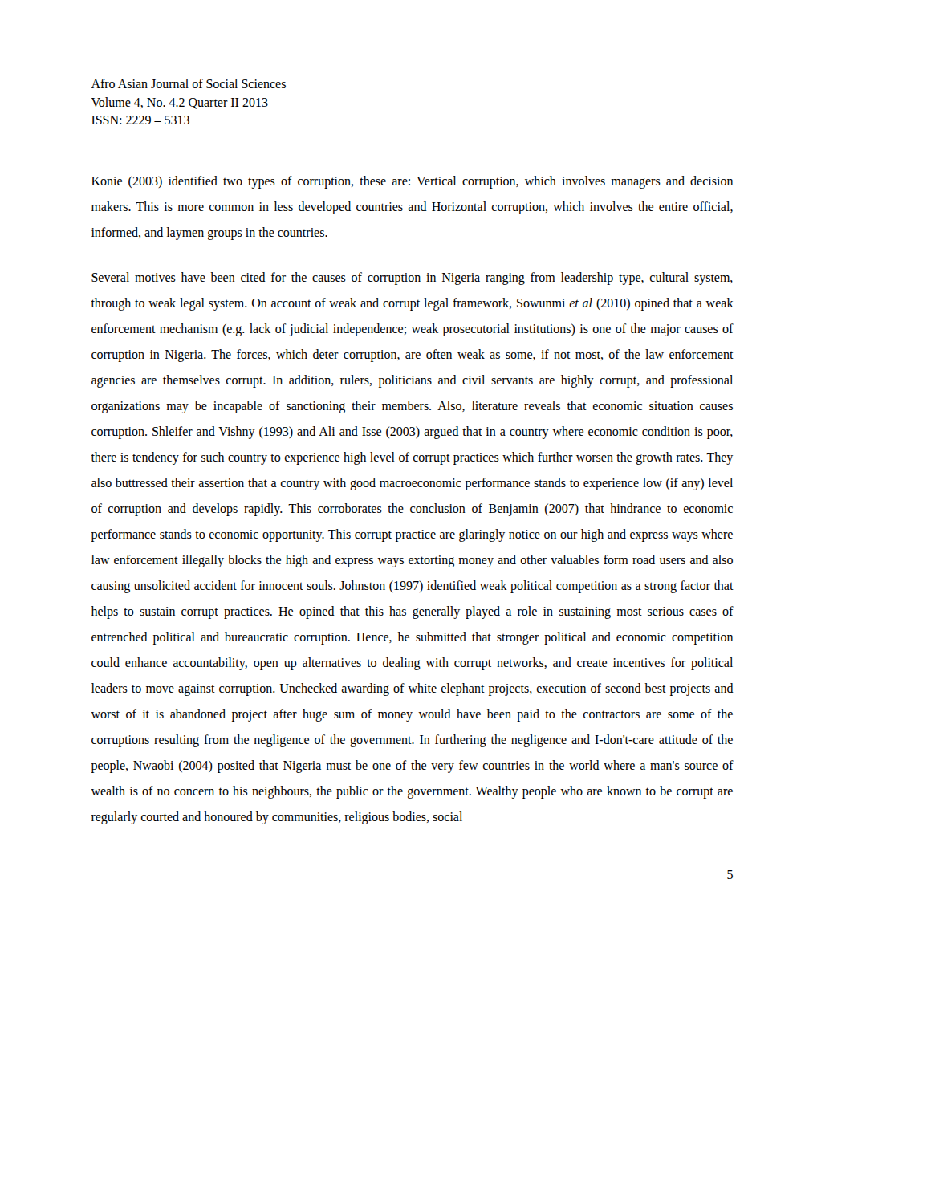Afro Asian Journal of Social Sciences
Volume 4, No. 4.2 Quarter II 2013
ISSN: 2229 – 5313
Konie (2003) identified two types of corruption, these are: Vertical corruption, which involves managers and decision makers. This is more common in less developed countries and Horizontal corruption, which involves the entire official, informed, and laymen groups in the countries.
Several motives have been cited for the causes of corruption in Nigeria ranging from leadership type, cultural system, through to weak legal system. On account of weak and corrupt legal framework, Sowunmi et al (2010) opined that a weak enforcement mechanism (e.g. lack of judicial independence; weak prosecutorial institutions) is one of the major causes of corruption in Nigeria. The forces, which deter corruption, are often weak as some, if not most, of the law enforcement agencies are themselves corrupt. In addition, rulers, politicians and civil servants are highly corrupt, and professional organizations may be incapable of sanctioning their members. Also, literature reveals that economic situation causes corruption. Shleifer and Vishny (1993) and Ali and Isse (2003) argued that in a country where economic condition is poor, there is tendency for such country to experience high level of corrupt practices which further worsen the growth rates. They also buttressed their assertion that a country with good macroeconomic performance stands to experience low (if any) level of corruption and develops rapidly. This corroborates the conclusion of Benjamin (2007) that hindrance to economic performance stands to economic opportunity. This corrupt practice are glaringly notice on our high and express ways where law enforcement illegally blocks the high and express ways extorting money and other valuables form road users and also causing unsolicited accident for innocent souls. Johnston (1997) identified weak political competition as a strong factor that helps to sustain corrupt practices. He opined that this has generally played a role in sustaining most serious cases of entrenched political and bureaucratic corruption. Hence, he submitted that stronger political and economic competition could enhance accountability, open up alternatives to dealing with corrupt networks, and create incentives for political leaders to move against corruption. Unchecked awarding of white elephant projects, execution of second best projects and worst of it is abandoned project after huge sum of money would have been paid to the contractors are some of the corruptions resulting from the negligence of the government. In furthering the negligence and I-don't-care attitude of the people, Nwaobi (2004) posited that Nigeria must be one of the very few countries in the world where a man's source of wealth is of no concern to his neighbours, the public or the government. Wealthy people who are known to be corrupt are regularly courted and honoured by communities, religious bodies, social
5